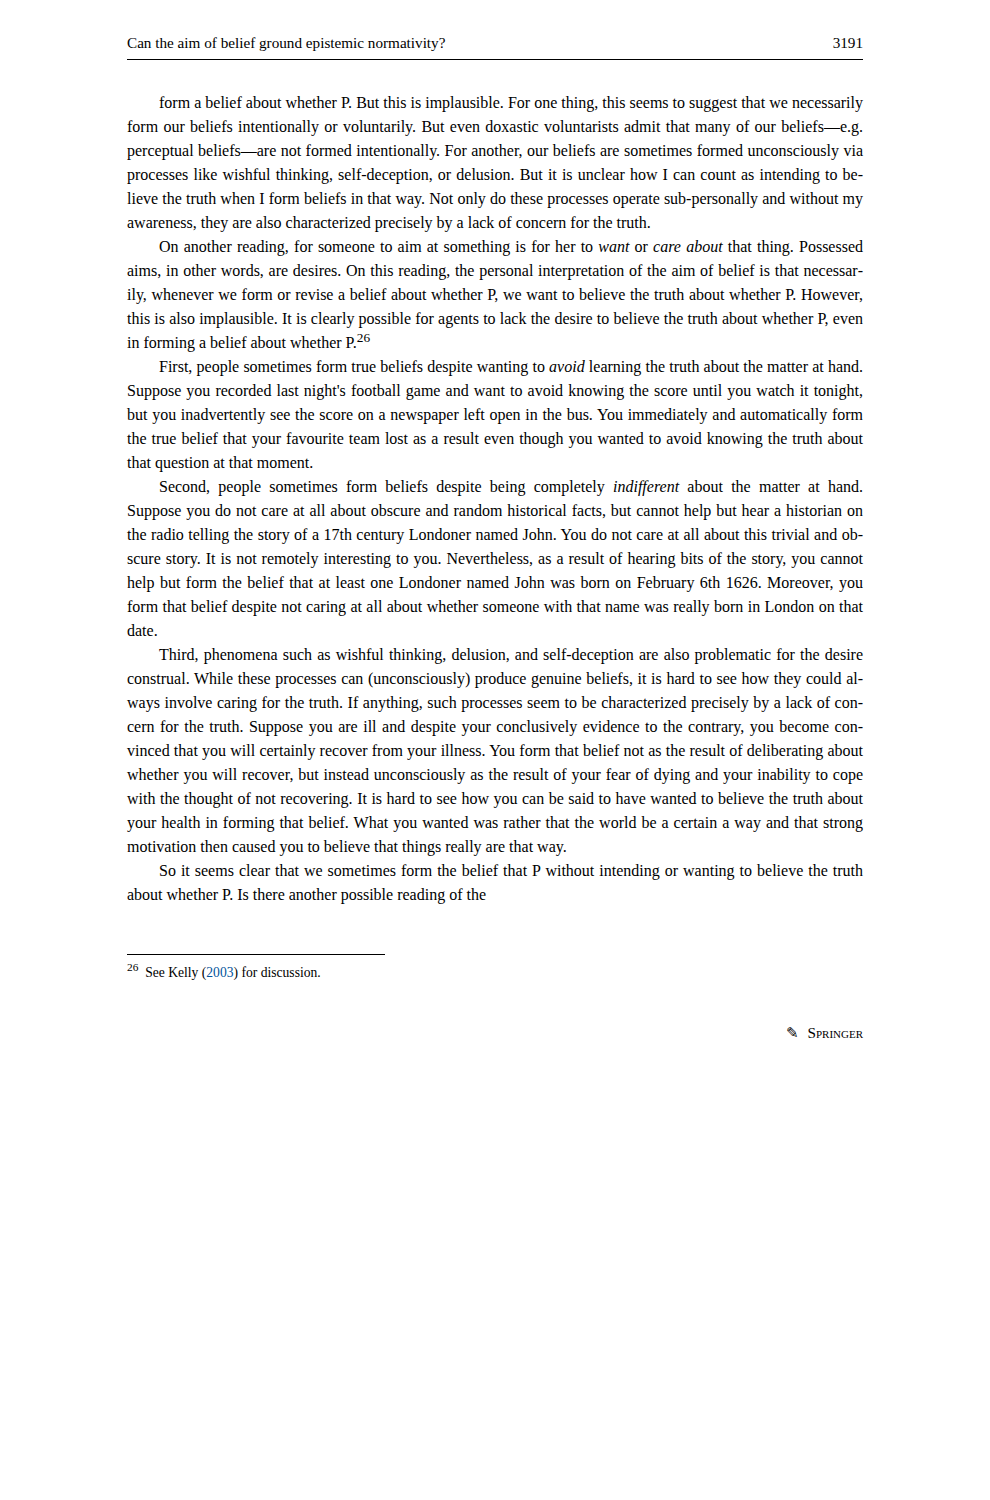Can the aim of belief ground epistemic normativity? 3191
form a belief about whether P. But this is implausible. For one thing, this seems to suggest that we necessarily form our beliefs intentionally or voluntarily. But even doxastic voluntarists admit that many of our beliefs—e.g. perceptual beliefs—are not formed intentionally. For another, our beliefs are sometimes formed unconsciously via processes like wishful thinking, self-deception, or delusion. But it is unclear how I can count as intending to believe the truth when I form beliefs in that way. Not only do these processes operate sub-personally and without my awareness, they are also characterized precisely by a lack of concern for the truth.
On another reading, for someone to aim at something is for her to want or care about that thing. Possessed aims, in other words, are desires. On this reading, the personal interpretation of the aim of belief is that necessarily, whenever we form or revise a belief about whether P, we want to believe the truth about whether P. However, this is also implausible. It is clearly possible for agents to lack the desire to believe the truth about whether P, even in forming a belief about whether P.26
First, people sometimes form true beliefs despite wanting to avoid learning the truth about the matter at hand. Suppose you recorded last night's football game and want to avoid knowing the score until you watch it tonight, but you inadvertently see the score on a newspaper left open in the bus. You immediately and automatically form the true belief that your favourite team lost as a result even though you wanted to avoid knowing the truth about that question at that moment.
Second, people sometimes form beliefs despite being completely indifferent about the matter at hand. Suppose you do not care at all about obscure and random historical facts, but cannot help but hear a historian on the radio telling the story of a 17th century Londoner named John. You do not care at all about this trivial and obscure story. It is not remotely interesting to you. Nevertheless, as a result of hearing bits of the story, you cannot help but form the belief that at least one Londoner named John was born on February 6th 1626. Moreover, you form that belief despite not caring at all about whether someone with that name was really born in London on that date.
Third, phenomena such as wishful thinking, delusion, and self-deception are also problematic for the desire construal. While these processes can (unconsciously) produce genuine beliefs, it is hard to see how they could always involve caring for the truth. If anything, such processes seem to be characterized precisely by a lack of concern for the truth. Suppose you are ill and despite your conclusively evidence to the contrary, you become convinced that you will certainly recover from your illness. You form that belief not as the result of deliberating about whether you will recover, but instead unconsciously as the result of your fear of dying and your inability to cope with the thought of not recovering. It is hard to see how you can be said to have wanted to believe the truth about your health in forming that belief. What you wanted was rather that the world be a certain a way and that strong motivation then caused you to believe that things really are that way.
So it seems clear that we sometimes form the belief that P without intending or wanting to believe the truth about whether P. Is there another possible reading of the
26 See Kelly (2003) for discussion.
✎ Springer